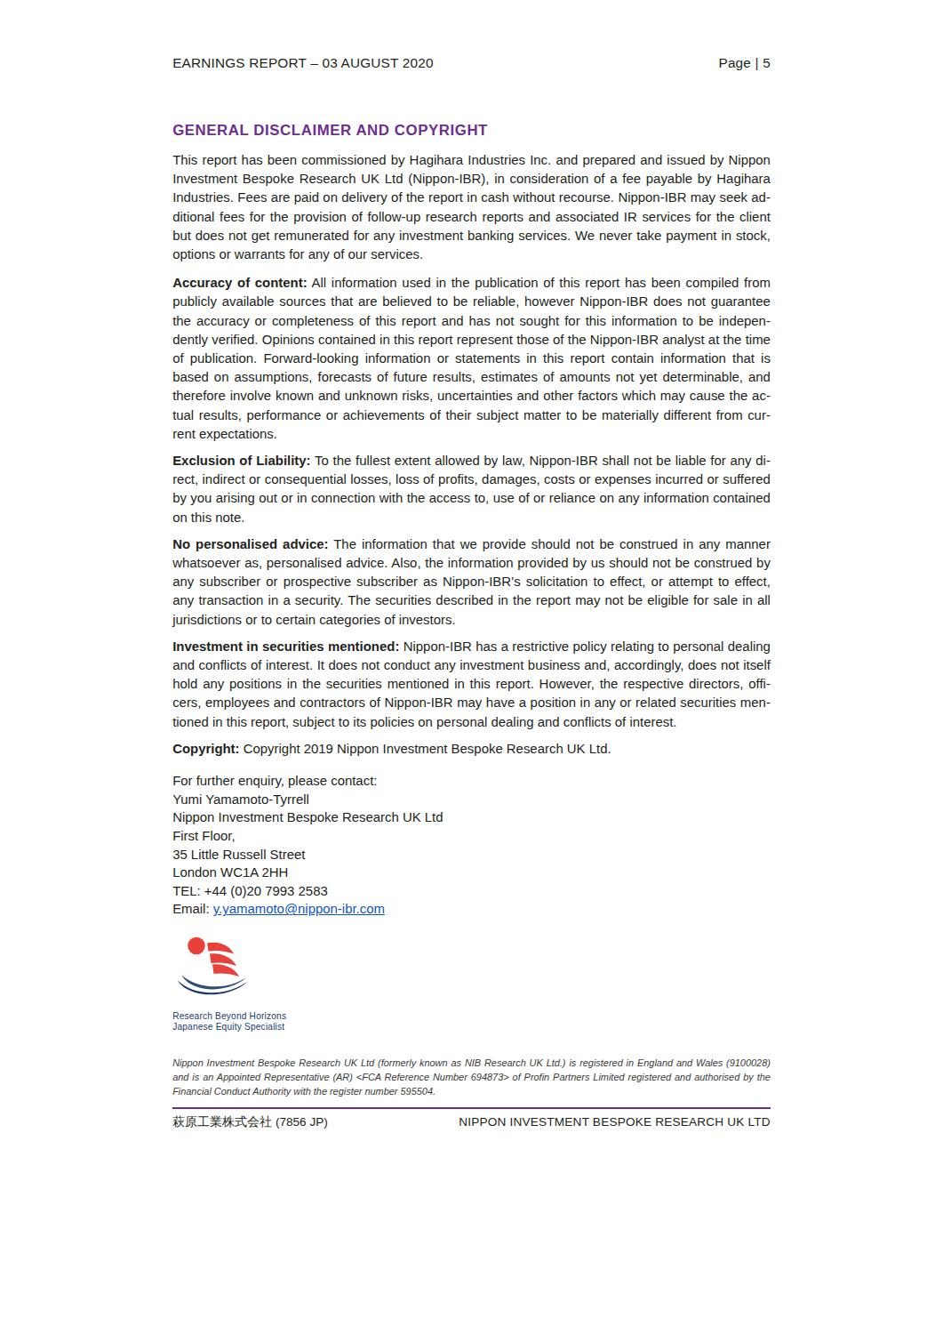Earnings Report – 03 August 2020
Page | 5
General Disclaimer and Copyright
This report has been commissioned by Hagihara Industries Inc. and prepared and issued by Nippon Investment Bespoke Research UK Ltd (Nippon-IBR), in consideration of a fee payable by Hagihara Industries. Fees are paid on delivery of the report in cash without recourse. Nippon-IBR may seek additional fees for the provision of follow-up research reports and associated IR services for the client but does not get remunerated for any investment banking services. We never take payment in stock, options or warrants for any of our services.
Accuracy of content: All information used in the publication of this report has been compiled from publicly available sources that are believed to be reliable, however Nippon-IBR does not guarantee the accuracy or completeness of this report and has not sought for this information to be independently verified. Opinions contained in this report represent those of the Nippon-IBR analyst at the time of publication. Forward-looking information or statements in this report contain information that is based on assumptions, forecasts of future results, estimates of amounts not yet determinable, and therefore involve known and unknown risks, uncertainties and other factors which may cause the actual results, performance or achievements of their subject matter to be materially different from current expectations.
Exclusion of Liability: To the fullest extent allowed by law, Nippon-IBR shall not be liable for any direct, indirect or consequential losses, loss of profits, damages, costs or expenses incurred or suffered by you arising out or in connection with the access to, use of or reliance on any information contained on this note.
No personalised advice: The information that we provide should not be construed in any manner whatsoever as, personalised advice. Also, the information provided by us should not be construed by any subscriber or prospective subscriber as Nippon-IBR’s solicitation to effect, or attempt to effect, any transaction in a security. The securities described in the report may not be eligible for sale in all jurisdictions or to certain categories of investors.
Investment in securities mentioned: Nippon-IBR has a restrictive policy relating to personal dealing and conflicts of interest. It does not conduct any investment business and, accordingly, does not itself hold any positions in the securities mentioned in this report. However, the respective directors, officers, employees and contractors of Nippon-IBR may have a position in any or related securities mentioned in this report, subject to its policies on personal dealing and conflicts of interest.
Copyright: Copyright 2019 Nippon Investment Bespoke Research UK Ltd.
For further enquiry, please contact:
Yumi Yamamoto-Tyrrell
Nippon Investment Bespoke Research UK Ltd
First Floor,
35 Little Russell Street
London WC1A 2HH
TEL: +44 (0)20 7993 2583
Email: y.yamamoto@nippon-ibr.com
Research Beyond Horizons Japanese Equity Specialist
Nippon Investment Bespoke Research UK Ltd (formerly known as NIB Research UK Ltd.) is registered in England and Wales (9100028) and is an Appointed Representative (AR) <FCA Reference Number 694873> of Profin Partners Limited registered and authorised by the Financial Conduct Authority with the register number 595504.
萩原工業株式会社 (7856 JP)
Nippon Investment Bespoke Research UK Ltd